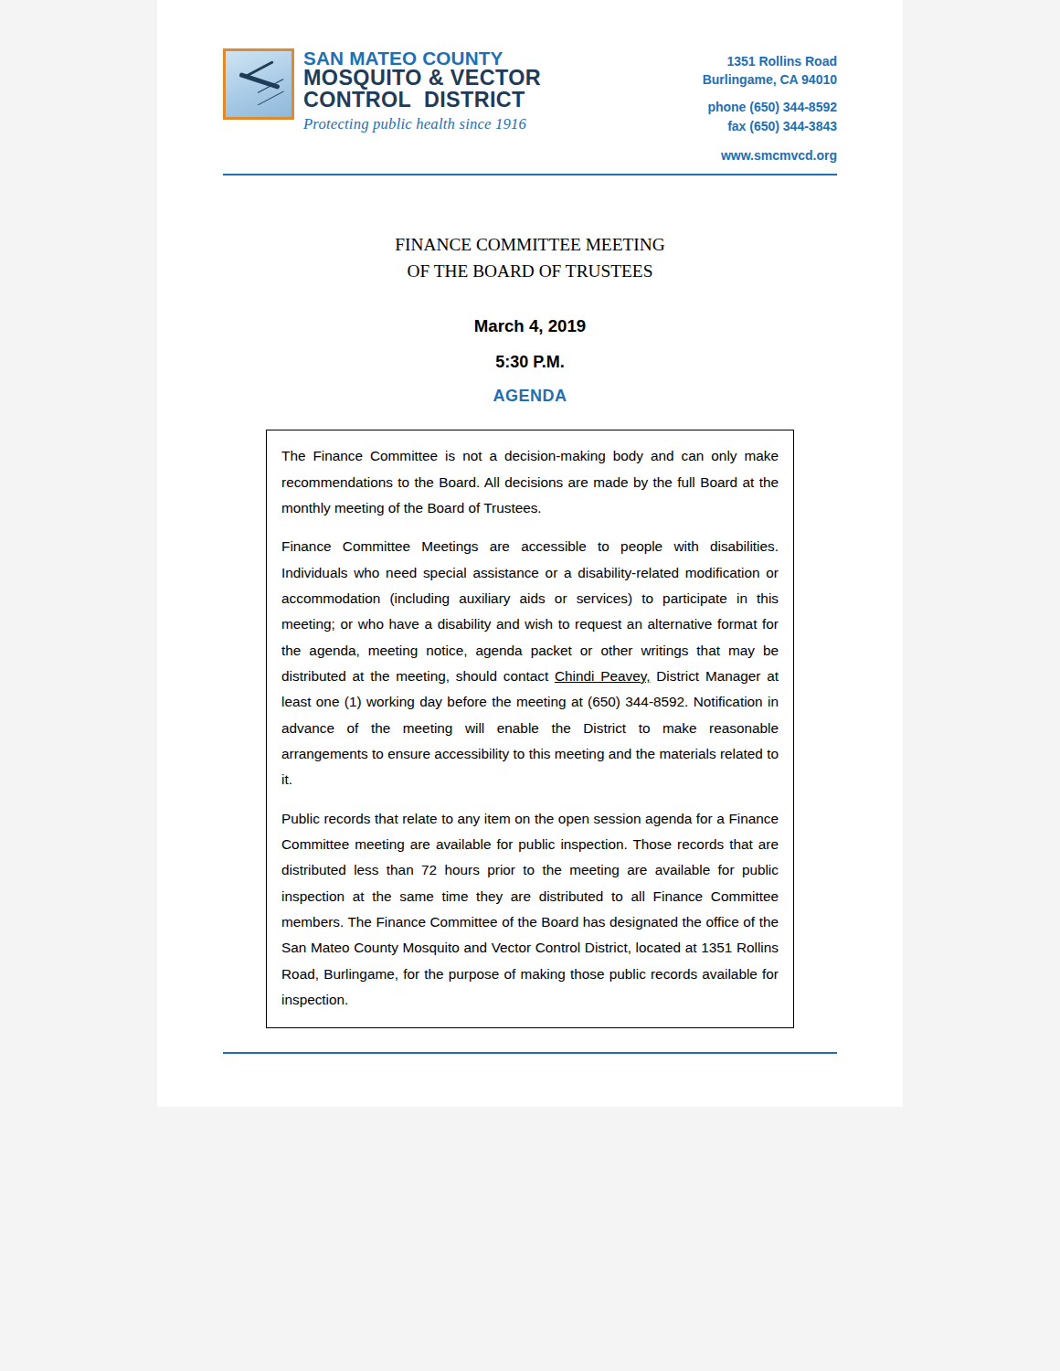SAN MATEO COUNTY
MOSQUITO & VECTOR
CONTROL DISTRICT
Protecting public health since 1916
1351 Rollins Road
Burlingame, CA 94010
phone (650) 344-8592
fax (650) 344-3843
www.smcmvcd.org
FINANCE COMMITTEE MEETING
OF THE BOARD OF TRUSTEES
March 4, 2019
5:30 P.M.
AGENDA
The Finance Committee is not a decision-making body and can only make recommendations to the Board. All decisions are made by the full Board at the monthly meeting of the Board of Trustees.
Finance Committee Meetings are accessible to people with disabilities. Individuals who need special assistance or a disability-related modification or accommodation (including auxiliary aids or services) to participate in this meeting; or who have a disability and wish to request an alternative format for the agenda, meeting notice, agenda packet or other writings that may be distributed at the meeting, should contact Chindi Peavey, District Manager at least one (1) working day before the meeting at (650) 344-8592. Notification in advance of the meeting will enable the District to make reasonable arrangements to ensure accessibility to this meeting and the materials related to it.
Public records that relate to any item on the open session agenda for a Finance Committee meeting are available for public inspection. Those records that are distributed less than 72 hours prior to the meeting are available for public inspection at the same time they are distributed to all Finance Committee members. The Finance Committee of the Board has designated the office of the San Mateo County Mosquito and Vector Control District, located at 1351 Rollins Road, Burlingame, for the purpose of making those public records available for inspection.